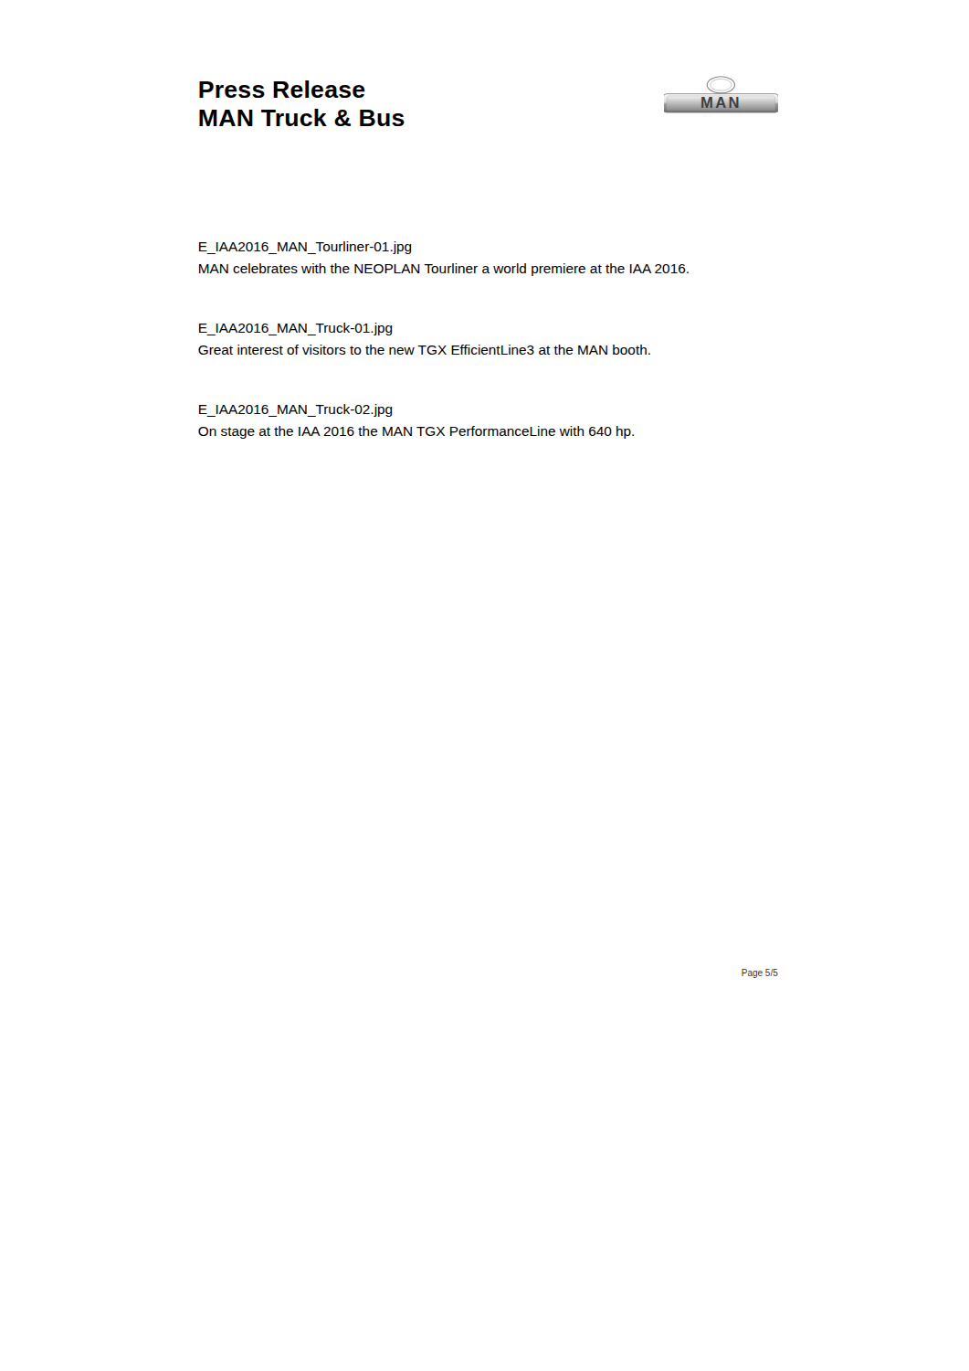Press Release MAN Truck & Bus
MAN
E_IAA2016_MAN_Tourliner-01.jpg
MAN celebrates with the NEOPLAN Tourliner a world premiere at the IAA 2016.
E_IAA2016_MAN_Truck-01.jpg
Great interest of visitors to the new TGX EfficientLine3 at the MAN booth.
E_IAA2016_MAN_Truck-02.jpg
On stage at the IAA 2016 the MAN TGX PerformanceLine with 640 hp.
Page 5/5